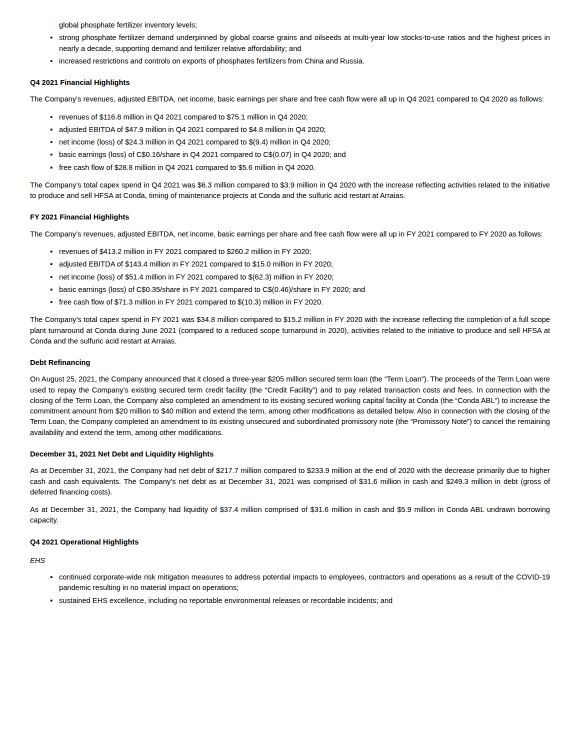global phosphate fertilizer inventory levels;
strong phosphate fertilizer demand underpinned by global coarse grains and oilseeds at multi-year low stocks-to-use ratios and the highest prices in nearly a decade, supporting demand and fertilizer relative affordability; and
increased restrictions and controls on exports of phosphates fertilizers from China and Russia.
Q4 2021 Financial Highlights
The Company’s revenues, adjusted EBITDA, net income, basic earnings per share and free cash flow were all up in Q4 2021 compared to Q4 2020 as follows:
revenues of $116.8 million in Q4 2021 compared to $75.1 million in Q4 2020;
adjusted EBITDA of $47.9 million in Q4 2021 compared to $4.8 million in Q4 2020;
net income (loss) of $24.3 million in Q4 2021 compared to $(9.4) million in Q4 2020;
basic earnings (loss) of C$0.16/share in Q4 2021 compared to C$(0.07) in Q4 2020; and
free cash flow of $28.8 million in Q4 2021 compared to $5.6 million in Q4 2020.
The Company’s total capex spend in Q4 2021 was $6.3 million compared to $3.9 million in Q4 2020 with the increase reflecting activities related to the initiative to produce and sell HFSA at Conda, timing of maintenance projects at Conda and the sulfuric acid restart at Arraias.
FY 2021 Financial Highlights
The Company’s revenues, adjusted EBITDA, net income, basic earnings per share and free cash flow were all up in FY 2021 compared to FY 2020 as follows:
revenues of $413.2 million in FY 2021 compared to $260.2 million in FY 2020;
adjusted EBITDA of $143.4 million in FY 2021 compared to $15.0 million in FY 2020;
net income (loss) of $51.4 million in FY 2021 compared to $(62.3) million in FY 2020;
basic earnings (loss) of C$0.35/share in FY 2021 compared to C$(0.46)/share in FY 2020; and
free cash flow of $71.3 million in FY 2021 compared to $(10.3) million in FY 2020.
The Company’s total capex spend in FY 2021 was $34.8 million compared to $15.2 million in FY 2020 with the increase reflecting the completion of a full scope plant turnaround at Conda during June 2021 (compared to a reduced scope turnaround in 2020), activities related to the initiative to produce and sell HFSA at Conda and the sulfuric acid restart at Arraias.
Debt Refinancing
On August 25, 2021, the Company announced that it closed a three-year $205 million secured term loan (the “Term Loan”). The proceeds of the Term Loan were used to repay the Company’s existing secured term credit facility (the “Credit Facility”) and to pay related transaction costs and fees. In connection with the closing of the Term Loan, the Company also completed an amendment to its existing secured working capital facility at Conda (the “Conda ABL”) to increase the commitment amount from $20 million to $40 million and extend the term, among other modifications as detailed below. Also in connection with the closing of the Term Loan, the Company completed an amendment to its existing unsecured and subordinated promissory note (the “Promissory Note”) to cancel the remaining availability and extend the term, among other modifications.
December 31, 2021 Net Debt and Liquidity Highlights
As at December 31, 2021, the Company had net debt of $217.7 million compared to $233.9 million at the end of 2020 with the decrease primarily due to higher cash and cash equivalents. The Company’s net debt as at December 31, 2021 was comprised of $31.6 million in cash and $249.3 million in debt (gross of deferred financing costs).
As at December 31, 2021, the Company had liquidity of $37.4 million comprised of $31.6 million in cash and $5.9 million in Conda ABL undrawn borrowing capacity.
Q4 2021 Operational Highlights
EHS
continued corporate-wide risk mitigation measures to address potential impacts to employees, contractors and operations as a result of the COVID-19 pandemic resulting in no material impact on operations;
sustained EHS excellence, including no reportable environmental releases or recordable incidents; and